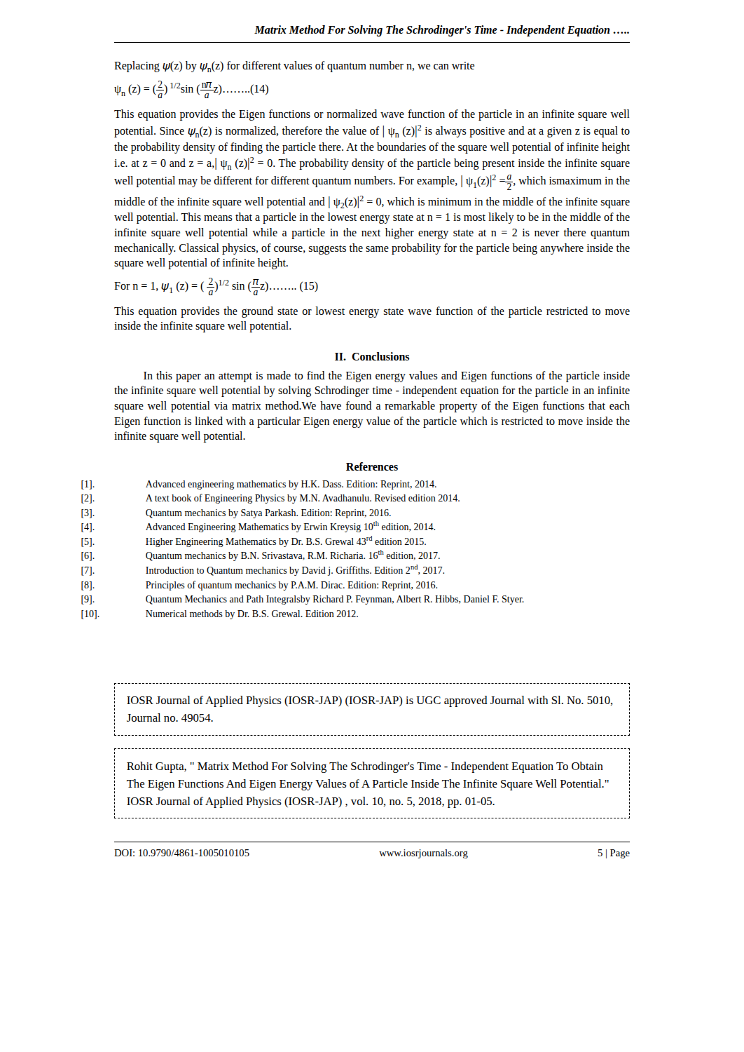Matrix Method For Solving The Schrodinger's Time - Independent Equation …..
Replacing 𝜓(z) by 𝜓n(z) for different values of quantum number n, we can write
ψn (z) = (2 a) 1/2sin (n𝜋 az)……..(14)
This equation provides the Eigen functions or normalized wave function of the particle in an infinite square well potential. Since 𝜓n(z) is normalized, therefore the value of | ψn (z)|2 is always positive and at a given z is equal to the probability density of finding the particle there. At the boundaries of the square well potential of infinite height i.e. at z = 0 and z = a,| ψn (z)|2 = 0. The probability density of the particle being present inside the infinite square well potential may be different for different quantum numbers. For example, | ψ1(z)|2 =a 2, which ismaximum in the middle of the infinite square well potential and | ψ2(z)|2 = 0, which is minimum in the middle of the infinite square well potential. This means that a particle in the lowest energy state at n = 1 is most likely to be in the middle of the infinite square well potential while a particle in the next higher energy state at n = 2 is never there quantum mechanically. Classical physics, of course, suggests the same probability for the particle being anywhere inside the square well potential of infinite height.
For n = 1, 𝜓1 (z) = ( 2 a)1/2 sin (𝜋az)…….. (15)
This equation provides the ground state or lowest energy state wave function of the particle restricted to move inside the infinite square well potential.
II. Conclusions
In this paper an attempt is made to find the Eigen energy values and Eigen functions of the particle inside the infinite square well potential by solving Schrodinger time - independent equation for the particle in an infinite square well potential via matrix method.We have found a remarkable property of the Eigen functions that each Eigen function is linked with a particular Eigen energy value of the particle which is restricted to move inside the infinite square well potential.
References
[1]. Advanced engineering mathematics by H.K. Dass. Edition: Reprint, 2014.
[2]. A text book of Engineering Physics by M.N. Avadhanulu. Revised edition 2014.
[3]. Quantum mechanics by Satya Parkash. Edition: Reprint, 2016.
[4]. Advanced Engineering Mathematics by Erwin Kreysig 10th edition, 2014.
[5]. Higher Engineering Mathematics by Dr. B.S. Grewal 43rd edition 2015.
[6]. Quantum mechanics by B.N. Srivastava, R.M. Richaria. 16th edition, 2017.
[7]. Introduction to Quantum mechanics by David j. Griffiths. Edition 2nd, 2017.
[8]. Principles of quantum mechanics by P.A.M. Dirac. Edition: Reprint, 2016.
[9]. Quantum Mechanics and Path Integralsby Richard P. Feynman, Albert R. Hibbs, Daniel F. Styer.
[10]. Numerical methods by Dr. B.S. Grewal. Edition 2012.
IOSR Journal of Applied Physics (IOSR-JAP) (IOSR-JAP) is UGC approved Journal with Sl. No. 5010, Journal no. 49054.
Rohit Gupta, " Matrix Method For Solving The Schrodinger's Time - Independent Equation To Obtain The Eigen Functions And Eigen Energy Values of A Particle Inside The Infinite Square Well Potential." IOSR Journal of Applied Physics (IOSR-JAP) , vol. 10, no. 5, 2018, pp. 01-05.
DOI: 10.9790/4861-1005010105 www.iosrjournals.org 5 | Page